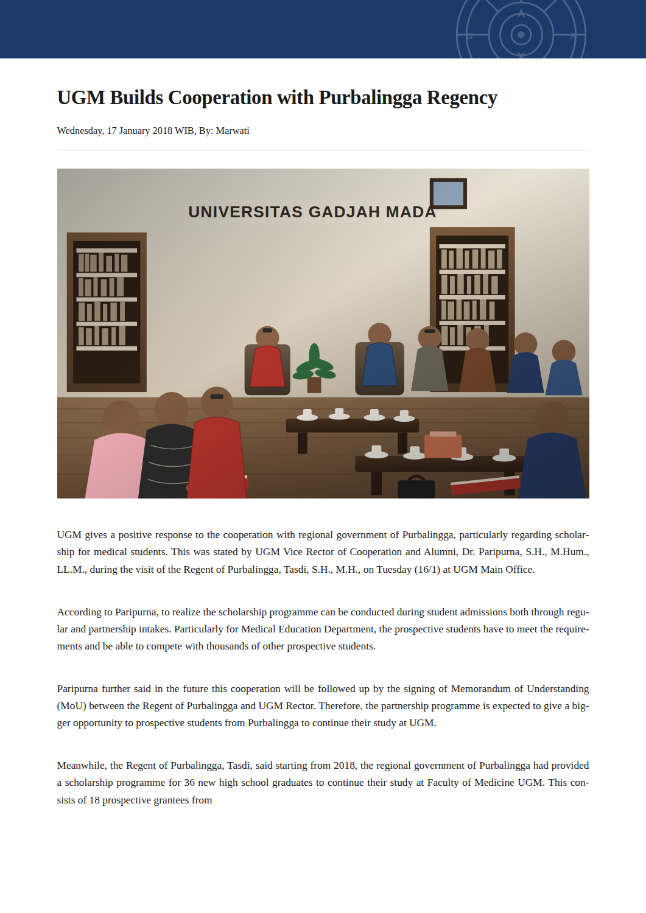U M G A
UGM Builds Cooperation with Purbalingga Regency
Wednesday, 17 January 2018 WIB, By: Marwati
UNIVERSITAS GADJAH MADA
UGM gives a positive response to the cooperation with regional government of Purbalingga, particularly regarding scholarship for medical students. This was stated by UGM Vice Rector of Cooperation and Alumni, Dr. Paripurna, S.H., M.Hum., LL.M., during the visit of the Regent of Purbalingga, Tasdi, S.H., M.H., on Tuesday (16/1) at UGM Main Office.
According to Paripurna, to realize the scholarship programme can be conducted during student admissions both through regular and partnership intakes. Particularly for Medical Education Department, the prospective students have to meet the requirements and be able to compete with thousands of other prospective students.
Paripurna further said in the future this cooperation will be followed up by the signing of Memorandum of Understanding (MoU) between the Regent of Purbalingga and UGM Rector. Therefore, the partnership programme is expected to give a bigger opportunity to prospective students from Purbalingga to continue their study at UGM.
Meanwhile, the Regent of Purbalingga, Tasdi, said starting from 2018, the regional government of Purbalingga had provided a scholarship programme for 36 new high school graduates to continue their study at Faculty of Medicine UGM. This consists of 18 prospective grantees from